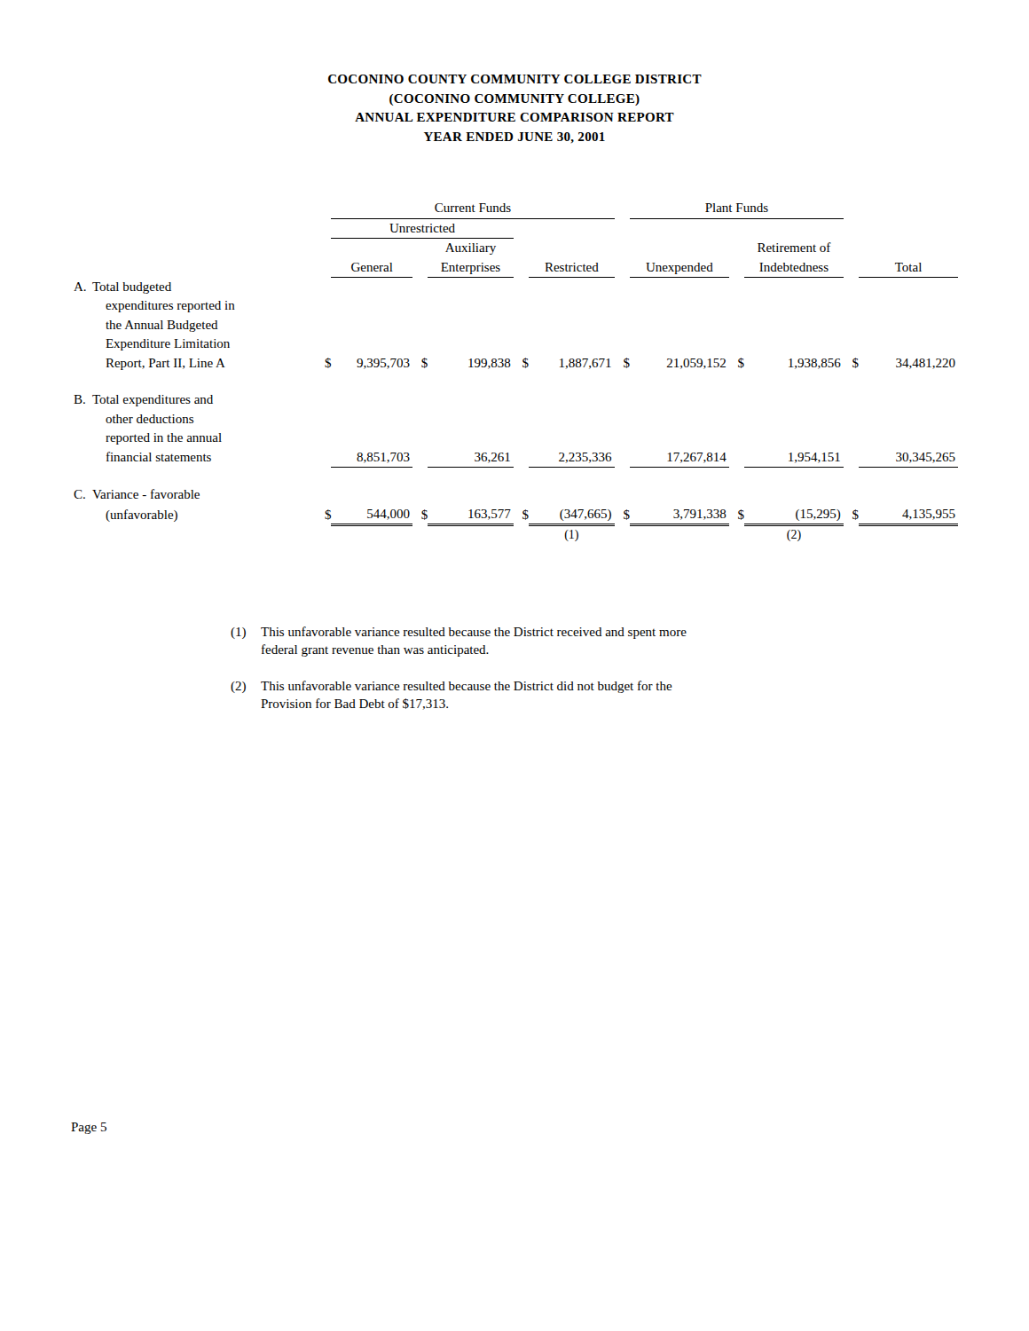COCONINO COUNTY COMMUNITY COLLEGE DISTRICT
(COCONINO COMMUNITY COLLEGE)
ANNUAL EXPENDITURE COMPARISON REPORT
YEAR ENDED JUNE 30, 2001
| | | | Current Funds | | Plant Funds | | |
| | | | Unrestricted | | | | | | | | |
| | | | | | Auxiliary | | | | | | Retirement of | | |
| | | | General | | Enterprises | | Restricted | | Unexpended | | Indebtedness | | Total |
| A. | Total budgeted | |
| | expenditures reported in | |
| | the Annual Budgeted | |
| | Expenditure Limitation | |
| | Report, Part II, Line A | $ | 9,395,703 | $ | 199,838 | $ | 1,887,671 | $ | 21,059,152 | $ | 1,938,856 | $ | 34,481,220 |
| B. | Total expenditures and | |
| | other deductions | |
| | reported in the annual | |
| | financial statements | | 8,851,703 | | 36,261 | | 2,235,336 | | 17,267,814 | | 1,954,151 | | 30,345,265 |
| C. | Variance - favorable | |
| | (unfavorable) | $ | 544,000 | $ | 163,577 | $ | (347,665) | $ | 3,791,338 | $ | (15,295) | $ | 4,135,955 |
| | | | | | | | (1) | | | | (2) | | |
(1) This unfavorable variance resulted because the District received and spent more
federal grant revenue than was anticipated.
(2) This unfavorable variance resulted because the District did not budget for the
Provision for Bad Debt of $17,313.
Page 5